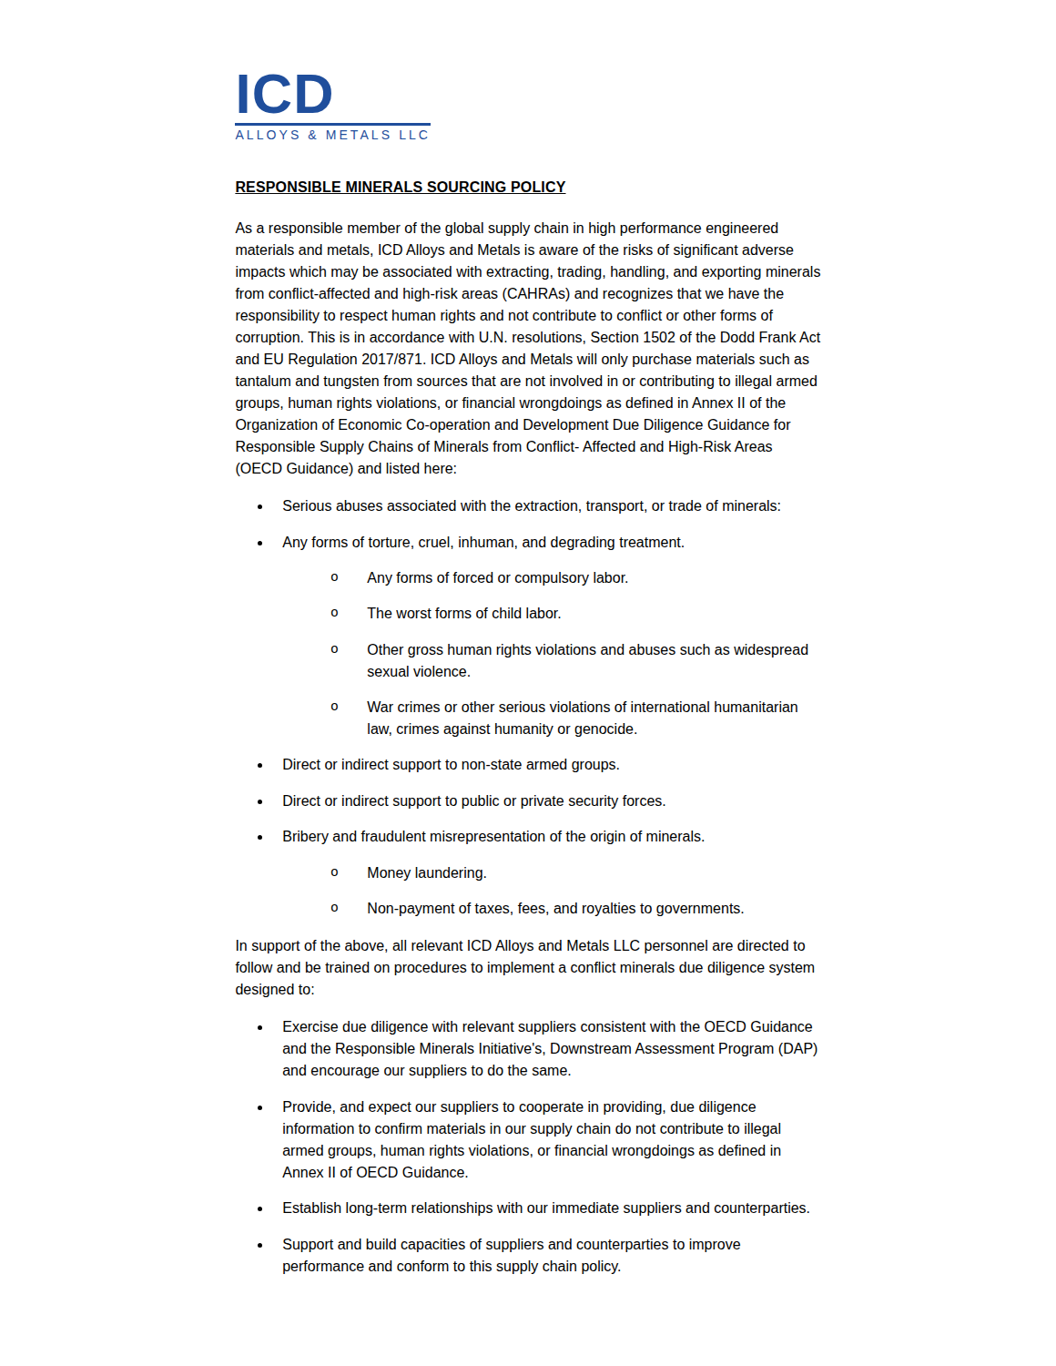ICD Alloys & Metals LLC
RESPONSIBLE MINERALS SOURCING POLICY
As a responsible member of the global supply chain in high performance engineered materials and metals, ICD Alloys and Metals is aware of the risks of significant adverse impacts which may be associated with extracting, trading, handling, and exporting minerals from conflict-affected and high-risk areas (CAHRAs) and recognizes that we have the responsibility to respect human rights and not contribute to conflict or other forms of corruption. This is in accordance with U.N. resolutions, Section 1502 of the Dodd Frank Act and EU Regulation 2017/871. ICD Alloys and Metals will only purchase materials such as tantalum and tungsten from sources that are not involved in or contributing to illegal armed groups, human rights violations, or financial wrongdoings as defined in Annex II of the Organization of Economic Co-operation and Development Due Diligence Guidance for Responsible Supply Chains of Minerals from Conflict- Affected and High-Risk Areas (OECD Guidance) and listed here:
Serious abuses associated with the extraction, transport, or trade of minerals:
Any forms of torture, cruel, inhuman, and degrading treatment.
Any forms of forced or compulsory labor.
The worst forms of child labor.
Other gross human rights violations and abuses such as widespread sexual violence.
War crimes or other serious violations of international humanitarian law, crimes against humanity or genocide.
Direct or indirect support to non-state armed groups.
Direct or indirect support to public or private security forces.
Bribery and fraudulent misrepresentation of the origin of minerals.
Money laundering.
Non-payment of taxes, fees, and royalties to governments.
In support of the above, all relevant ICD Alloys and Metals LLC personnel are directed to follow and be trained on procedures to implement a conflict minerals due diligence system designed to:
Exercise due diligence with relevant suppliers consistent with the OECD Guidance and the Responsible Minerals Initiative's, Downstream Assessment Program (DAP) and encourage our suppliers to do the same.
Provide, and expect our suppliers to cooperate in providing, due diligence information to confirm materials in our supply chain do not contribute to illegal armed groups, human rights violations, or financial wrongdoings as defined in Annex II of OECD Guidance.
Establish long-term relationships with our immediate suppliers and counterparties.
Support and build capacities of suppliers and counterparties to improve performance and conform to this supply chain policy.